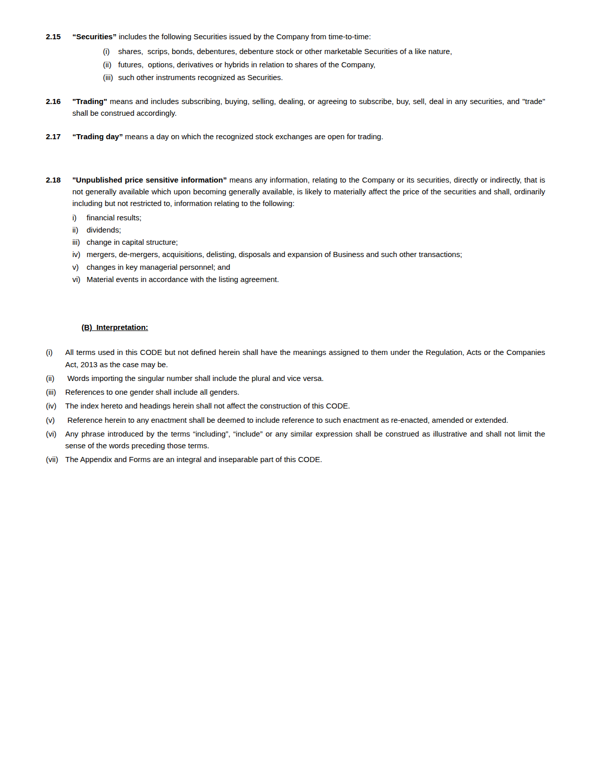2.15
“Securities” includes the following Securities issued by the Company from time-to-time:
(i) shares, scrips, bonds, debentures, debenture stock or other marketable Securities of a like nature,
(ii) futures, options, derivatives or hybrids in relation to shares of the Company,
(iii) such other instruments recognized as Securities.
2.16
"Trading" means and includes subscribing, buying, selling, dealing, or agreeing to subscribe, buy, sell, deal in any securities, and "trade" shall be construed accordingly.
2.17
“Trading day” means a day on which the recognized stock exchanges are open for trading.
2.18
"Unpublished price sensitive information” means any information, relating to the Company or its securities, directly or indirectly, that is not generally available which upon becoming generally available, is likely to materially affect the price of the securities and shall, ordinarily including but not restricted to, information relating to the following:
i) financial results;
ii) dividends;
iii) change in capital structure;
iv) mergers, de-mergers, acquisitions, delisting, disposals and expansion of Business and such other transactions;
v) changes in key managerial personnel; and
vi) Material events in accordance with the listing agreement.
(B) Interpretation:
(i) All terms used in this CODE but not defined herein shall have the meanings assigned to them under the Regulation, Acts or the Companies Act, 2013 as the case may be.
(ii) Words importing the singular number shall include the plural and vice versa.
(iii) References to one gender shall include all genders.
(iv) The index hereto and headings herein shall not affect the construction of this CODE.
(v) Reference herein to any enactment shall be deemed to include reference to such enactment as re-enacted, amended or extended.
(vi) Any phrase introduced by the terms “including”, “include” or any similar expression shall be construed as illustrative and shall not limit the sense of the words preceding those terms.
(vii) The Appendix and Forms are an integral and inseparable part of this CODE.